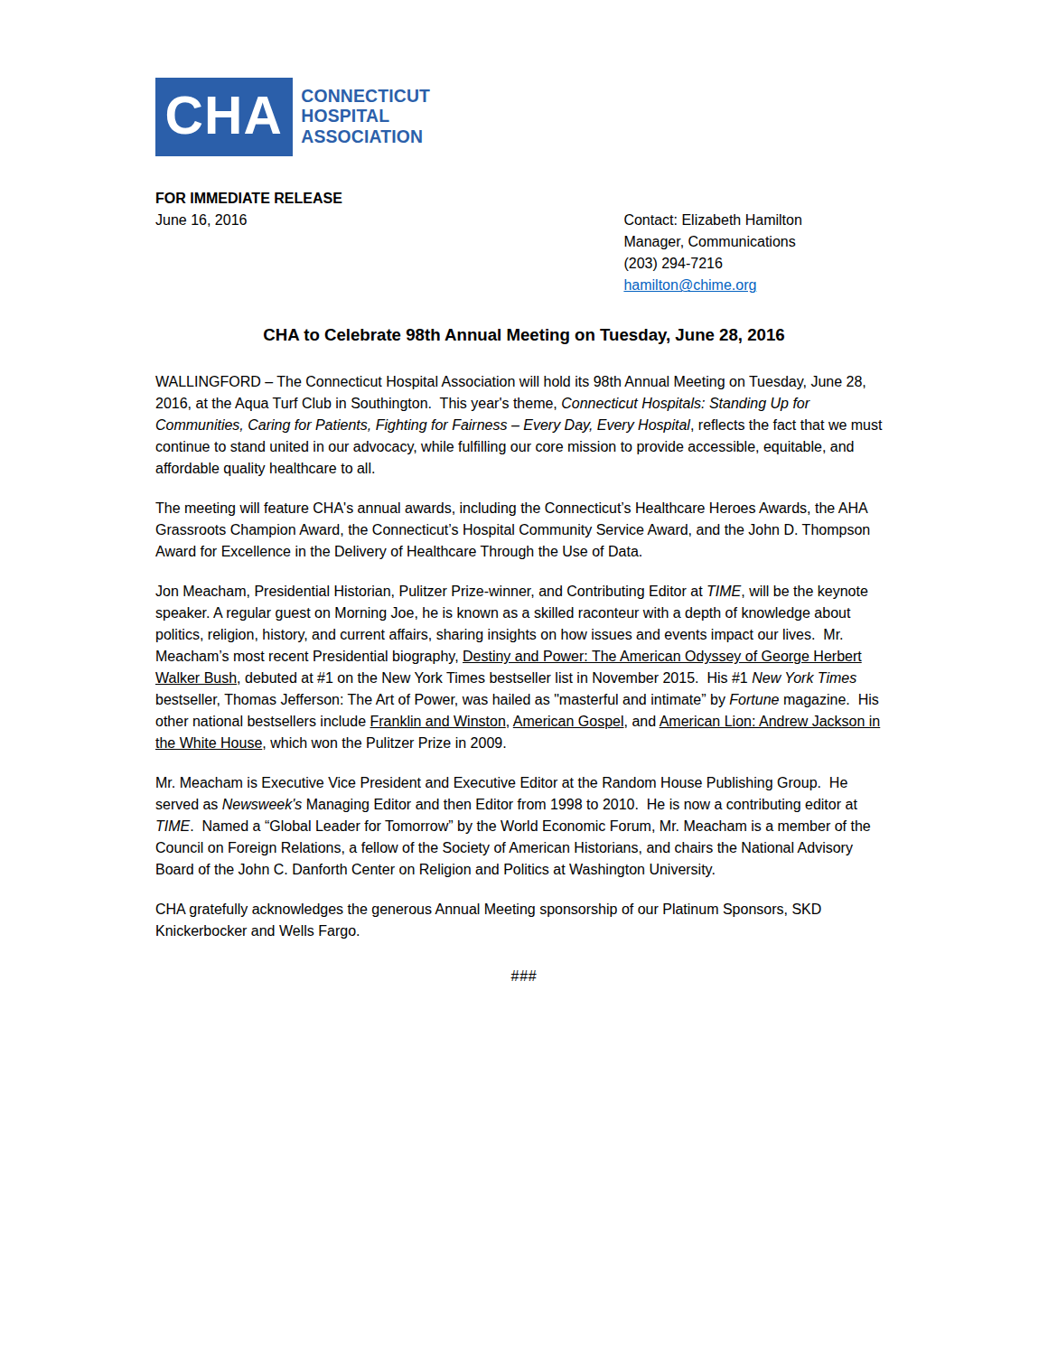CHA
CONNECTICUT
HOSPITAL
ASSOCIATION
FOR IMMEDIATE RELEASE
June 16, 2016
Contact: Elizabeth Hamilton
Manager, Communications
(203) 294-7216
hamilton@chime.org
CHA to Celebrate 98th Annual Meeting on Tuesday, June 28, 2016
WALLINGFORD – The Connecticut Hospital Association will hold its 98th Annual Meeting on Tuesday, June 28, 2016, at the Aqua Turf Club in Southington. This year's theme, Connecticut Hospitals: Standing Up for Communities, Caring for Patients, Fighting for Fairness – Every Day, Every Hospital, reflects the fact that we must continue to stand united in our advocacy, while fulfilling our core mission to provide accessible, equitable, and affordable quality healthcare to all.
The meeting will feature CHA's annual awards, including the Connecticut’s Healthcare Heroes Awards, the AHA Grassroots Champion Award, the Connecticut’s Hospital Community Service Award, and the John D. Thompson Award for Excellence in the Delivery of Healthcare Through the Use of Data.
Jon Meacham, Presidential Historian, Pulitzer Prize-winner, and Contributing Editor at TIME, will be the keynote speaker. A regular guest on Morning Joe, he is known as a skilled raconteur with a depth of knowledge about politics, religion, history, and current affairs, sharing insights on how issues and events impact our lives. Mr. Meacham’s most recent Presidential biography, Destiny and Power: The American Odyssey of George Herbert Walker Bush, debuted at #1 on the New York Times bestseller list in November 2015. His #1 New York Times bestseller, Thomas Jefferson: The Art of Power, was hailed as "masterful and intimate” by Fortune magazine. His other national bestsellers include Franklin and Winston, American Gospel, and American Lion: Andrew Jackson in the White House, which won the Pulitzer Prize in 2009.
Mr. Meacham is Executive Vice President and Executive Editor at the Random House Publishing Group. He served as Newsweek's Managing Editor and then Editor from 1998 to 2010. He is now a contributing editor at TIME. Named a “Global Leader for Tomorrow” by the World Economic Forum, Mr. Meacham is a member of the Council on Foreign Relations, a fellow of the Society of American Historians, and chairs the National Advisory Board of the John C. Danforth Center on Religion and Politics at Washington University.
CHA gratefully acknowledges the generous Annual Meeting sponsorship of our Platinum Sponsors, SKD Knickerbocker and Wells Fargo.
###